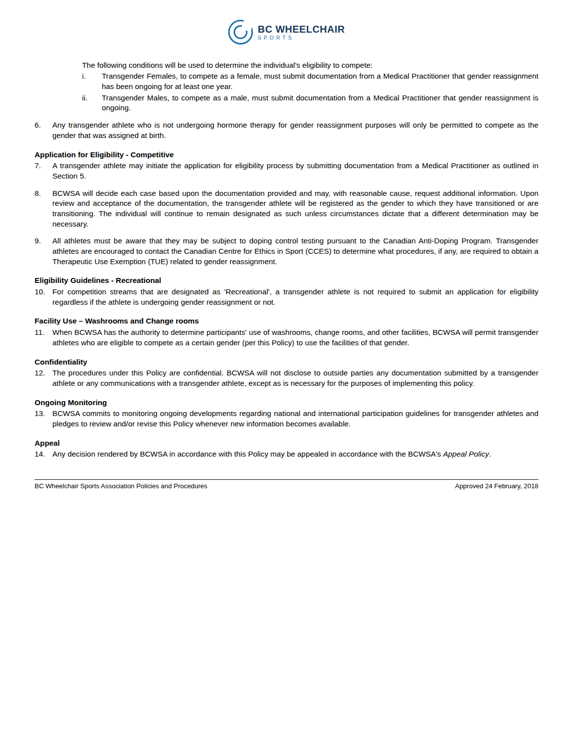BC WHEELCHAIR
SPORTS
The following conditions will be used to determine the individual's eligibility to compete:
i. Transgender Females, to compete as a female, must submit documentation from a Medical Practitioner that gender reassignment has been ongoing for at least one year.
ii. Transgender Males, to compete as a male, must submit documentation from a Medical Practitioner that gender reassignment is ongoing.
6. Any transgender athlete who is not undergoing hormone therapy for gender reassignment purposes will only be permitted to compete as the gender that was assigned at birth.
Application for Eligibility - Competitive
7. A transgender athlete may initiate the application for eligibility process by submitting documentation from a Medical Practitioner as outlined in Section 5.
8. BCWSA will decide each case based upon the documentation provided and may, with reasonable cause, request additional information. Upon review and acceptance of the documentation, the transgender athlete will be registered as the gender to which they have transitioned or are transitioning. The individual will continue to remain designated as such unless circumstances dictate that a different determination may be necessary.
9. All athletes must be aware that they may be subject to doping control testing pursuant to the Canadian Anti-Doping Program. Transgender athletes are encouraged to contact the Canadian Centre for Ethics in Sport (CCES) to determine what procedures, if any, are required to obtain a Therapeutic Use Exemption (TUE) related to gender reassignment.
Eligibility Guidelines - Recreational
10. For competition streams that are designated as 'Recreational', a transgender athlete is not required to submit an application for eligibility regardless if the athlete is undergoing gender reassignment or not.
Facility Use – Washrooms and Change rooms
11. When BCWSA has the authority to determine participants' use of washrooms, change rooms, and other facilities, BCWSA will permit transgender athletes who are eligible to compete as a certain gender (per this Policy) to use the facilities of that gender.
Confidentiality
12. The procedures under this Policy are confidential. BCWSA will not disclose to outside parties any documentation submitted by a transgender athlete or any communications with a transgender athlete, except as is necessary for the purposes of implementing this policy.
Ongoing Monitoring
13. BCWSA commits to monitoring ongoing developments regarding national and international participation guidelines for transgender athletes and pledges to review and/or revise this Policy whenever new information becomes available.
Appeal
14. Any decision rendered by BCWSA in accordance with this Policy may be appealed in accordance with the BCWSA's Appeal Policy.
BC Wheelchair Sports Association Policies and Procedures Approved 24 February, 2018